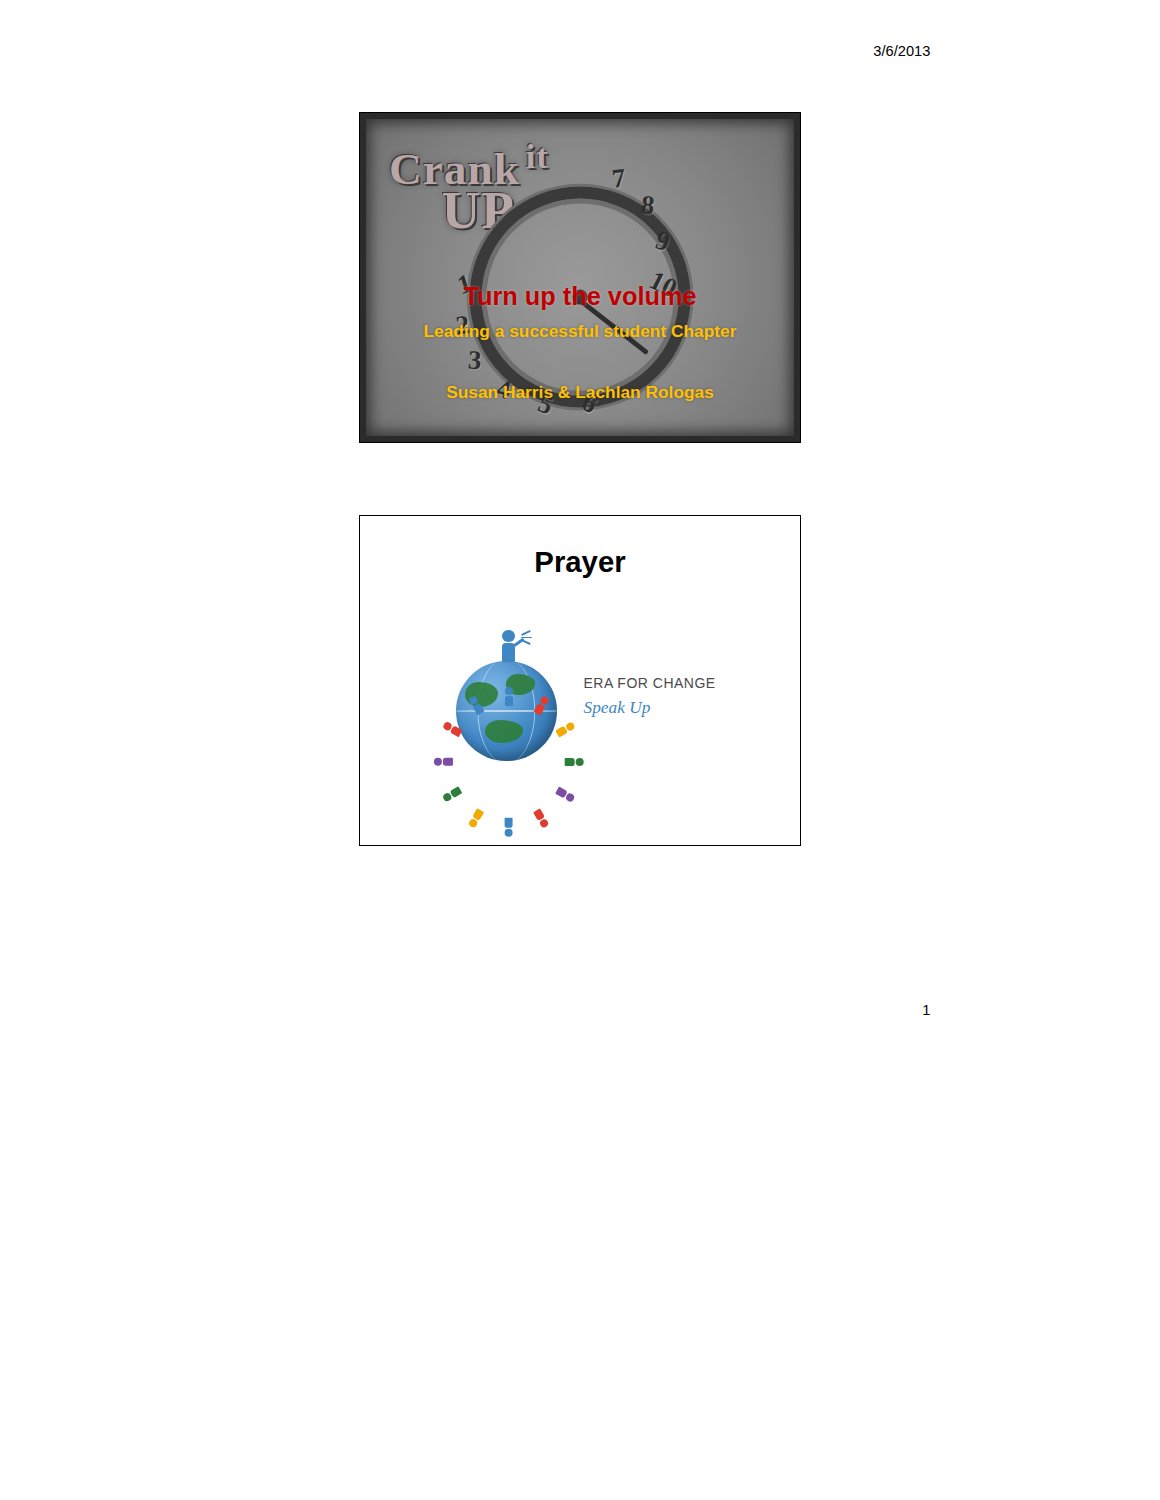3/6/2013
Crankit UP
1 2 3 4 5 6 7 8 9 10
Turn up the volume
Leading a successful student Chapter
Susan Harris & Lachlan Rologas
Prayer
ERA FOR CHANGE Speak Up
1